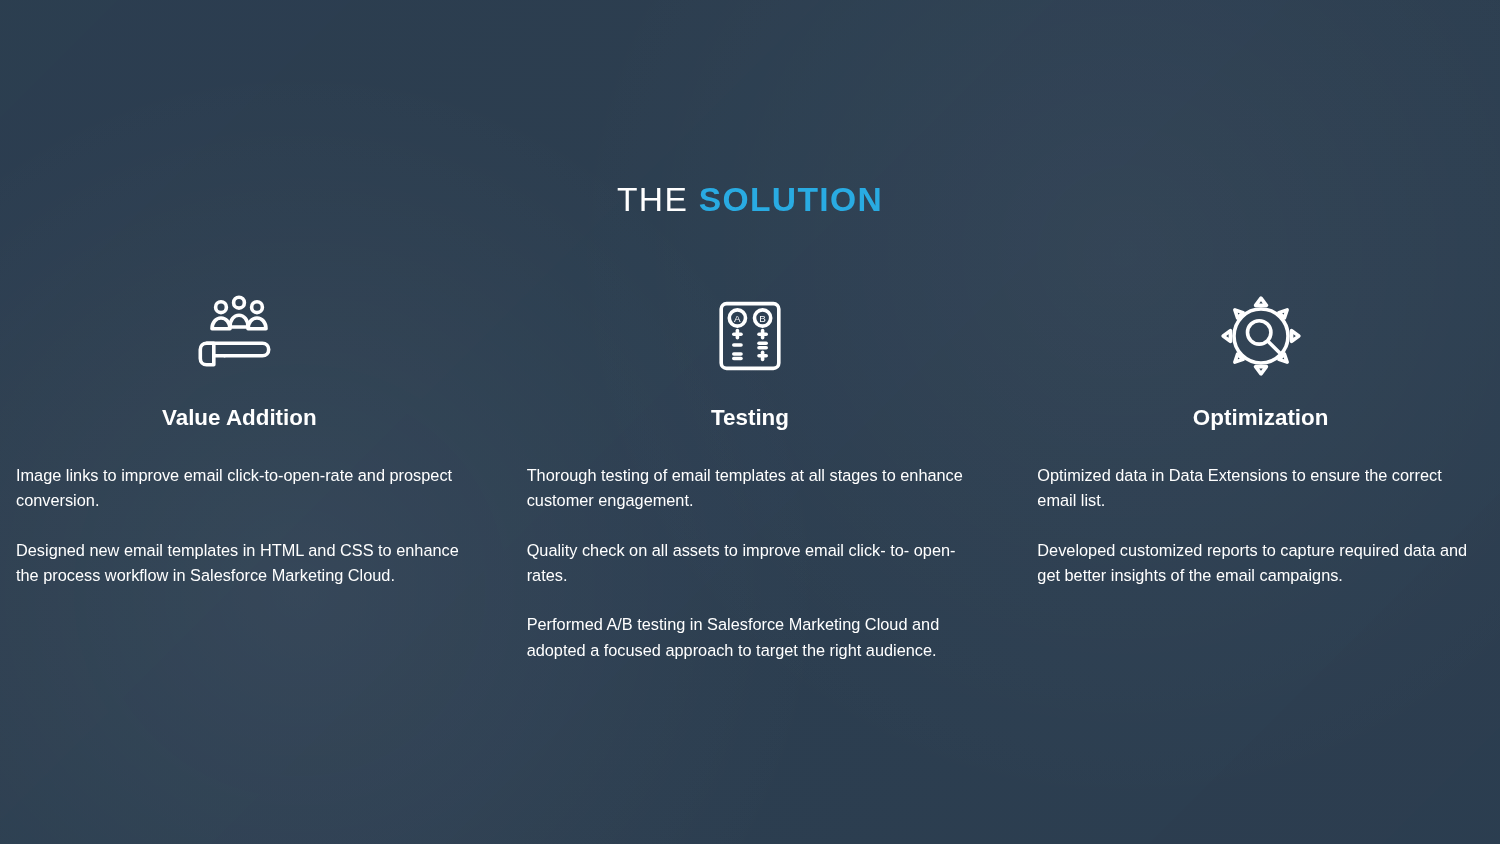THE SOLUTION
Value Addition
Image links to improve email click-to-open-rate and prospect conversion.
Designed new email templates in HTML and CSS to enhance the process workflow in Salesforce Marketing Cloud.
A B
Testing
Thorough testing of email templates at all stages to enhance customer engagement.
Quality check on all assets to improve email click- to- open-rates.
Performed A/B testing in Salesforce Marketing Cloud and adopted a focused approach to target the right audience.
Optimization
Optimized data in Data Extensions to ensure the correct email list.
Developed customized reports to capture required data and get better insights of the email campaigns.